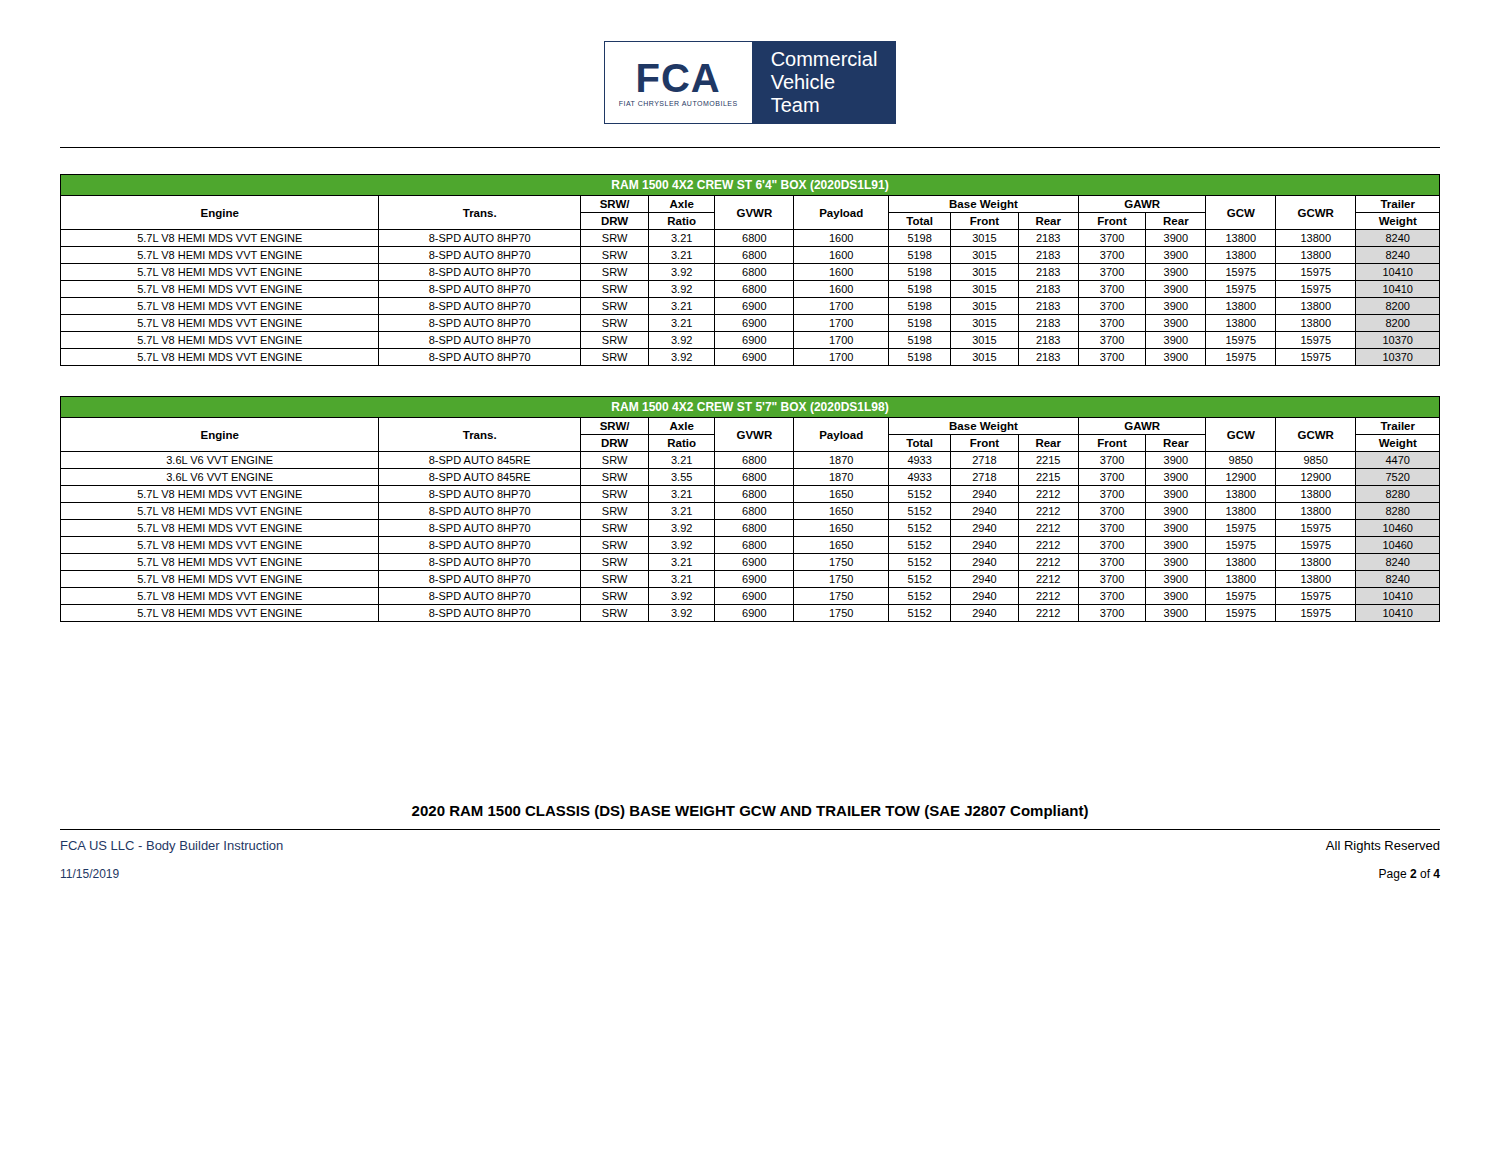| FCA FIAT CHRYSLER AUTOMOBILES | Commercial Vehicle Team |
RAM 1500 4X2 CREW ST 6'4" BOX (2020DS1L91)
| Engine | Trans. | SRW/ | Axle | GVWR | Payload | Base Weight | GAWR | GCW | GCWR | Trailer |
| --- | --- | --- | --- | --- | --- | --- | --- | --- | --- | --- |
| DRW | Ratio | Total | Front | Rear | Front | Rear | Weight |
| 5.7L V8 HEMI MDS VVT ENGINE | 8-SPD AUTO 8HP70 | SRW | 3.21 | 6800 | 1600 | 5198 | 3015 | 2183 | 3700 | 3900 | 13800 | 13800 | 8240 |
| 5.7L V8 HEMI MDS VVT ENGINE | 8-SPD AUTO 8HP70 | SRW | 3.21 | 6800 | 1600 | 5198 | 3015 | 2183 | 3700 | 3900 | 13800 | 13800 | 8240 |
| 5.7L V8 HEMI MDS VVT ENGINE | 8-SPD AUTO 8HP70 | SRW | 3.92 | 6800 | 1600 | 5198 | 3015 | 2183 | 3700 | 3900 | 15975 | 15975 | 10410 |
| 5.7L V8 HEMI MDS VVT ENGINE | 8-SPD AUTO 8HP70 | SRW | 3.92 | 6800 | 1600 | 5198 | 3015 | 2183 | 3700 | 3900 | 15975 | 15975 | 10410 |
| 5.7L V8 HEMI MDS VVT ENGINE | 8-SPD AUTO 8HP70 | SRW | 3.21 | 6900 | 1700 | 5198 | 3015 | 2183 | 3700 | 3900 | 13800 | 13800 | 8200 |
| 5.7L V8 HEMI MDS VVT ENGINE | 8-SPD AUTO 8HP70 | SRW | 3.21 | 6900 | 1700 | 5198 | 3015 | 2183 | 3700 | 3900 | 13800 | 13800 | 8200 |
| 5.7L V8 HEMI MDS VVT ENGINE | 8-SPD AUTO 8HP70 | SRW | 3.92 | 6900 | 1700 | 5198 | 3015 | 2183 | 3700 | 3900 | 15975 | 15975 | 10370 |
| 5.7L V8 HEMI MDS VVT ENGINE | 8-SPD AUTO 8HP70 | SRW | 3.92 | 6900 | 1700 | 5198 | 3015 | 2183 | 3700 | 3900 | 15975 | 15975 | 10370 |
RAM 1500 4X2 CREW ST 5'7" BOX (2020DS1L98)
| Engine | Trans. | SRW/ | Axle | GVWR | Payload | Base Weight | GAWR | GCW | GCWR | Trailer |
| --- | --- | --- | --- | --- | --- | --- | --- | --- | --- | --- |
| DRW | Ratio | Total | Front | Rear | Front | Rear | Weight |
| 3.6L V6 VVT ENGINE | 8-SPD AUTO 845RE | SRW | 3.21 | 6800 | 1870 | 4933 | 2718 | 2215 | 3700 | 3900 | 9850 | 9850 | 4470 |
| 3.6L V6 VVT ENGINE | 8-SPD AUTO 845RE | SRW | 3.55 | 6800 | 1870 | 4933 | 2718 | 2215 | 3700 | 3900 | 12900 | 12900 | 7520 |
| 5.7L V8 HEMI MDS VVT ENGINE | 8-SPD AUTO 8HP70 | SRW | 3.21 | 6800 | 1650 | 5152 | 2940 | 2212 | 3700 | 3900 | 13800 | 13800 | 8280 |
| 5.7L V8 HEMI MDS VVT ENGINE | 8-SPD AUTO 8HP70 | SRW | 3.21 | 6800 | 1650 | 5152 | 2940 | 2212 | 3700 | 3900 | 13800 | 13800 | 8280 |
| 5.7L V8 HEMI MDS VVT ENGINE | 8-SPD AUTO 8HP70 | SRW | 3.92 | 6800 | 1650 | 5152 | 2940 | 2212 | 3700 | 3900 | 15975 | 15975 | 10460 |
| 5.7L V8 HEMI MDS VVT ENGINE | 8-SPD AUTO 8HP70 | SRW | 3.92 | 6800 | 1650 | 5152 | 2940 | 2212 | 3700 | 3900 | 15975 | 15975 | 10460 |
| 5.7L V8 HEMI MDS VVT ENGINE | 8-SPD AUTO 8HP70 | SRW | 3.21 | 6900 | 1750 | 5152 | 2940 | 2212 | 3700 | 3900 | 13800 | 13800 | 8240 |
| 5.7L V8 HEMI MDS VVT ENGINE | 8-SPD AUTO 8HP70 | SRW | 3.21 | 6900 | 1750 | 5152 | 2940 | 2212 | 3700 | 3900 | 13800 | 13800 | 8240 |
| 5.7L V8 HEMI MDS VVT ENGINE | 8-SPD AUTO 8HP70 | SRW | 3.92 | 6900 | 1750 | 5152 | 2940 | 2212 | 3700 | 3900 | 15975 | 15975 | 10410 |
| 5.7L V8 HEMI MDS VVT ENGINE | 8-SPD AUTO 8HP70 | SRW | 3.92 | 6900 | 1750 | 5152 | 2940 | 2212 | 3700 | 3900 | 15975 | 15975 | 10410 |
2020 RAM 1500 CLASSIS (DS) BASE WEIGHT GCW AND TRAILER TOW (SAE J2807 Compliant)
FCA US LLC - Body Builder Instruction
All Rights Reserved
11/15/2019
Page 2 of 4